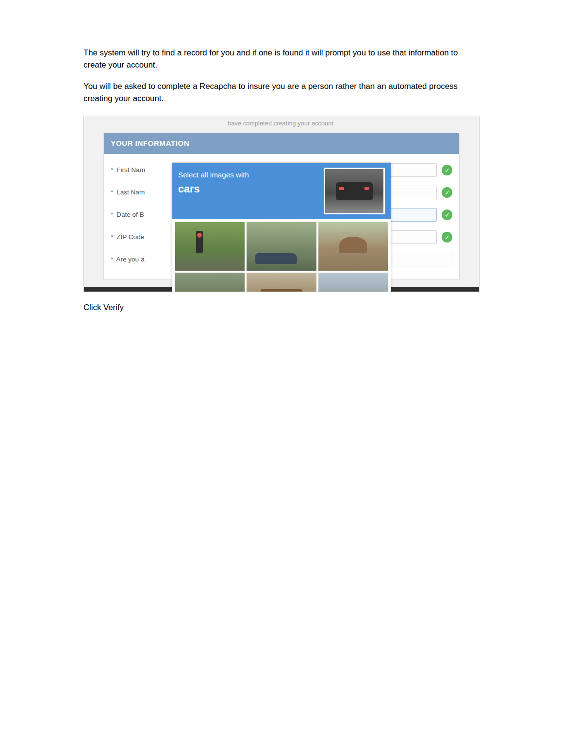The system will try to find a record for you and if one is found it will prompt you to use that information to create your account.
You will be asked to complete a Recapcha to insure you are a person rather than an automated process creating your account.
have completed creating your account.
YOUR INFORMATION
* First Nam
✓
* Last Nam
✓
* Date of B
✓
* ZIP Code
✓
* Are you a
Select all images with
cars
↻ 🎧 ⓘ
VERIFY
Click Verify